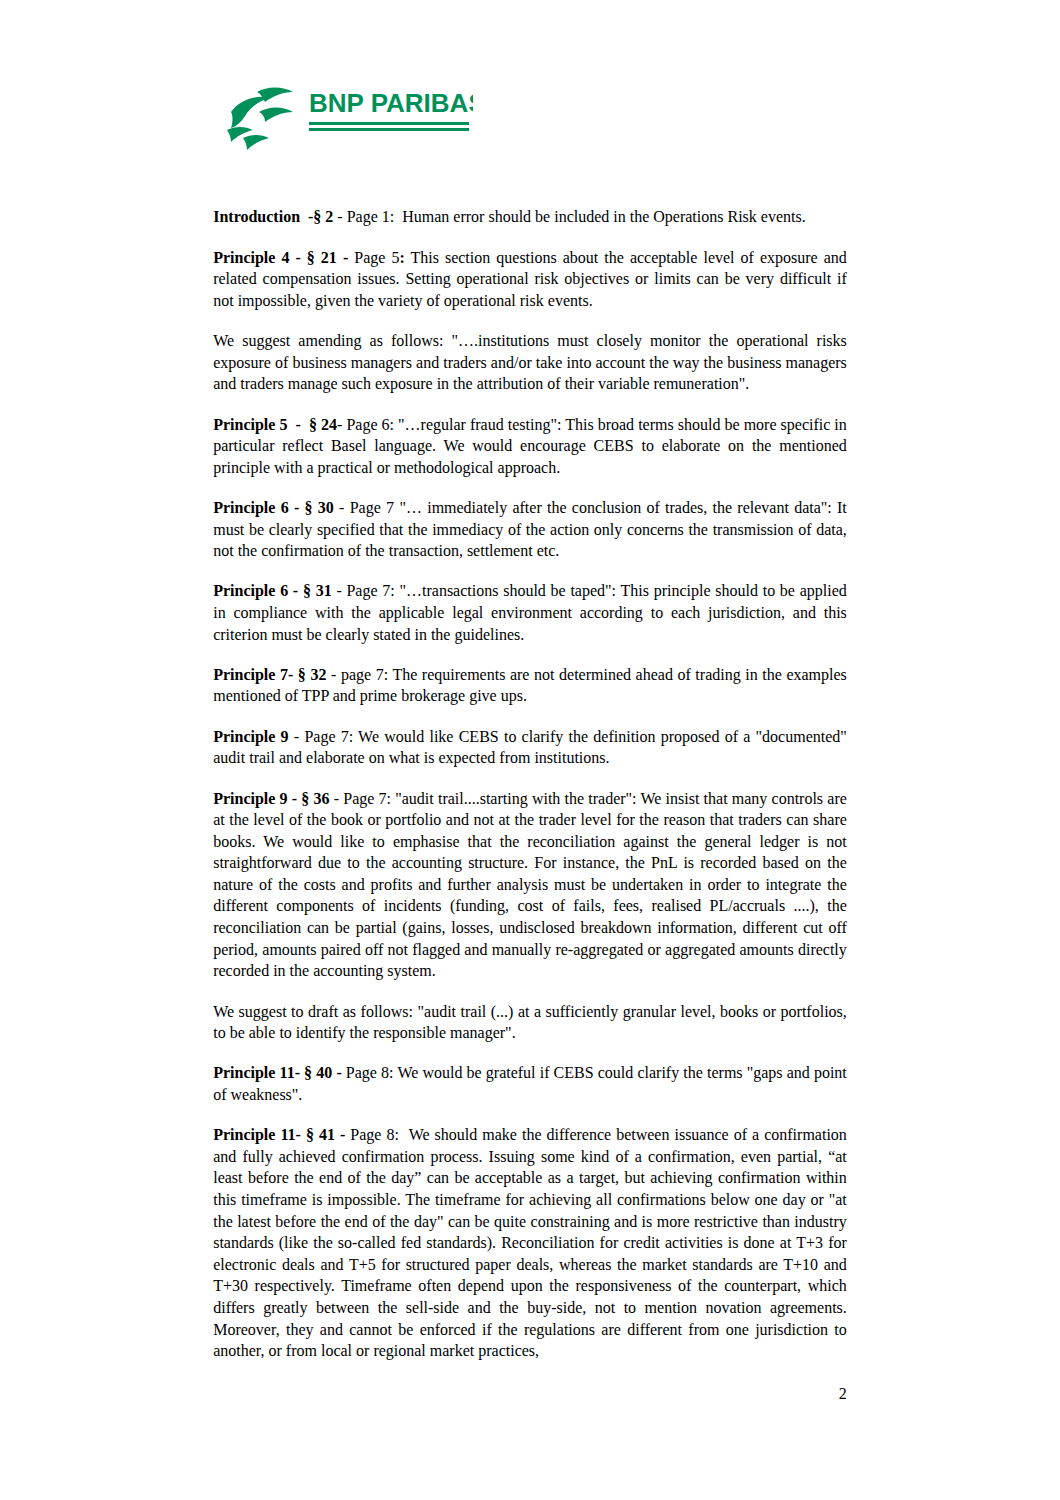BNP PARIBAS
Introduction -§ 2 - Page 1: Human error should be included in the Operations Risk events.
Principle 4 - § 21 - Page 5: This section questions about the acceptable level of exposure and related compensation issues. Setting operational risk objectives or limits can be very difficult if not impossible, given the variety of operational risk events.
We suggest amending as follows: "….institutions must closely monitor the operational risks exposure of business managers and traders and/or take into account the way the business managers and traders manage such exposure in the attribution of their variable remuneration".
Principle 5 - § 24- Page 6: "…regular fraud testing": This broad terms should be more specific in particular reflect Basel language. We would encourage CEBS to elaborate on the mentioned principle with a practical or methodological approach.
Principle 6 - § 30 - Page 7 "… immediately after the conclusion of trades, the relevant data": It must be clearly specified that the immediacy of the action only concerns the transmission of data, not the confirmation of the transaction, settlement etc.
Principle 6 - § 31 - Page 7: "…transactions should be taped": This principle should to be applied in compliance with the applicable legal environment according to each jurisdiction, and this criterion must be clearly stated in the guidelines.
Principle 7- § 32 - page 7: The requirements are not determined ahead of trading in the examples mentioned of TPP and prime brokerage give ups.
Principle 9 - Page 7: We would like CEBS to clarify the definition proposed of a "documented" audit trail and elaborate on what is expected from institutions.
Principle 9 - § 36 - Page 7: "audit trail....starting with the trader": We insist that many controls are at the level of the book or portfolio and not at the trader level for the reason that traders can share books. We would like to emphasise that the reconciliation against the general ledger is not straightforward due to the accounting structure. For instance, the PnL is recorded based on the nature of the costs and profits and further analysis must be undertaken in order to integrate the different components of incidents (funding, cost of fails, fees, realised PL/accruals ....), the reconciliation can be partial (gains, losses, undisclosed breakdown information, different cut off period, amounts paired off not flagged and manually re-aggregated or aggregated amounts directly recorded in the accounting system.
We suggest to draft as follows: "audit trail (...) at a sufficiently granular level, books or portfolios, to be able to identify the responsible manager".
Principle 11- § 40 - Page 8: We would be grateful if CEBS could clarify the terms "gaps and point of weakness".
Principle 11- § 41 - Page 8: We should make the difference between issuance of a confirmation and fully achieved confirmation process. Issuing some kind of a confirmation, even partial, “at least before the end of the day” can be acceptable as a target, but achieving confirmation within this timeframe is impossible. The timeframe for achieving all confirmations below one day or "at the latest before the end of the day" can be quite constraining and is more restrictive than industry standards (like the so-called fed standards). Reconciliation for credit activities is done at T+3 for electronic deals and T+5 for structured paper deals, whereas the market standards are T+10 and T+30 respectively. Timeframe often depend upon the responsiveness of the counterpart, which differs greatly between the sell-side and the buy-side, not to mention novation agreements. Moreover, they and cannot be enforced if the regulations are different from one jurisdiction to another, or from local or regional market practices,
2